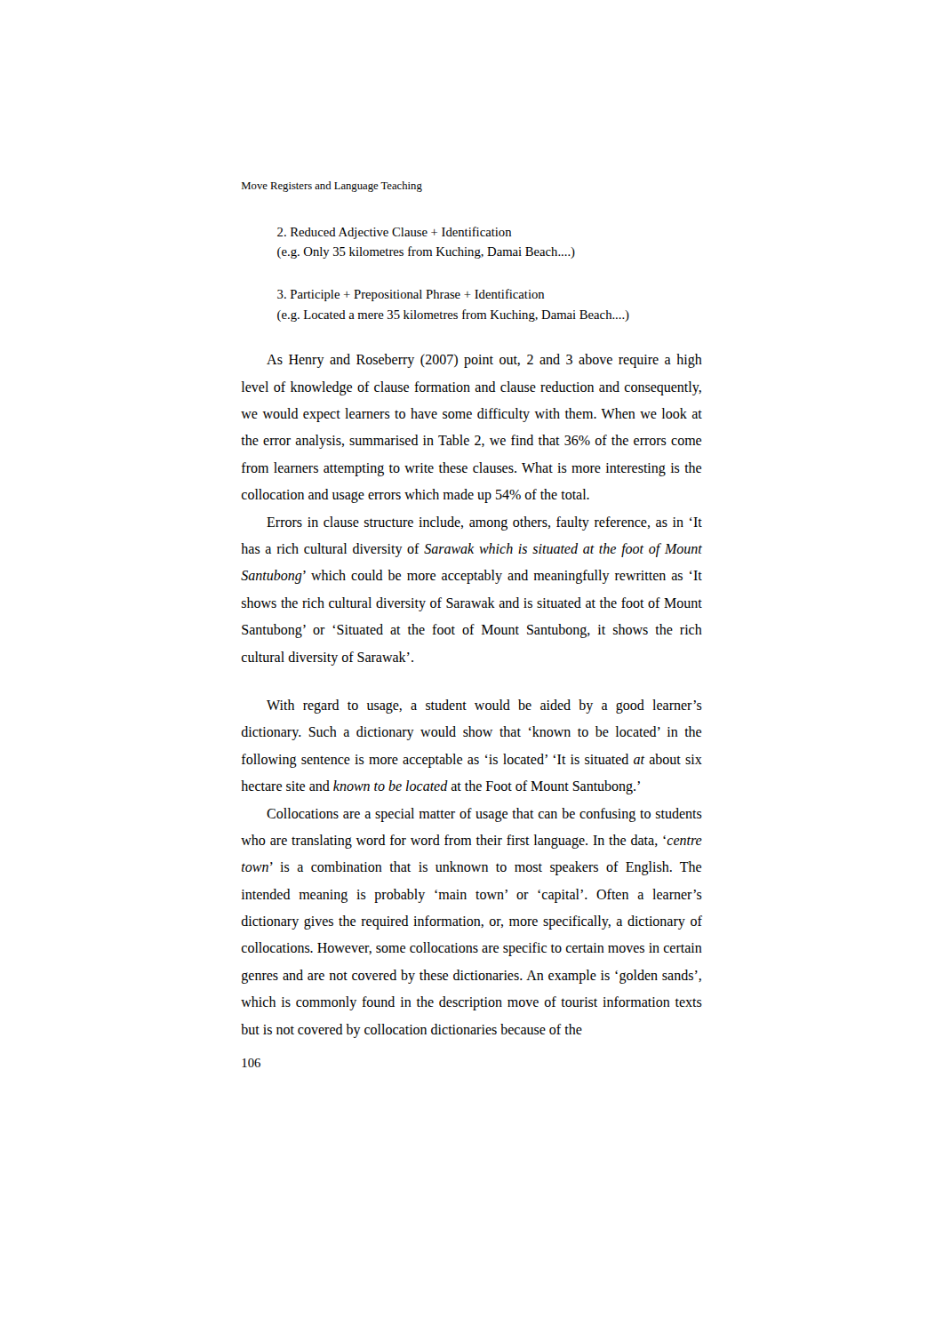Move Registers and Language Teaching
2. Reduced Adjective Clause + Identification
(e.g. Only 35 kilometres from Kuching, Damai Beach....)
3. Participle + Prepositional Phrase + Identification
(e.g. Located a mere 35 kilometres from Kuching, Damai Beach....)
As Henry and Roseberry (2007) point out, 2 and 3 above require a high level of knowledge of clause formation and clause reduction and consequently, we would expect learners to have some difficulty with them. When we look at the error analysis, summarised in Table 2, we find that 36% of the errors come from learners attempting to write these clauses. What is more interesting is the collocation and usage errors which made up 54% of the total.
Errors in clause structure include, among others, faulty reference, as in ‘It has a rich cultural diversity of Sarawak which is situated at the foot of Mount Santubong’ which could be more acceptably and meaningfully rewritten as ‘It shows the rich cultural diversity of Sarawak and is situated at the foot of Mount Santubong’ or ‘Situated at the foot of Mount Santubong, it shows the rich cultural diversity of Sarawak’.
With regard to usage, a student would be aided by a good learner’s dictionary. Such a dictionary would show that ‘known to be located’ in the following sentence is more acceptable as ‘is located’ ‘It is situated at about six hectare site and known to be located at the Foot of Mount Santubong.’
Collocations are a special matter of usage that can be confusing to students who are translating word for word from their first language. In the data, ‘centre town’ is a combination that is unknown to most speakers of English. The intended meaning is probably ‘main town’ or ‘capital’. Often a learner’s dictionary gives the required information, or, more specifically, a dictionary of collocations. However, some collocations are specific to certain moves in certain genres and are not covered by these dictionaries. An example is ‘golden sands’, which is commonly found in the description move of tourist information texts but is not covered by collocation dictionaries because of the
106